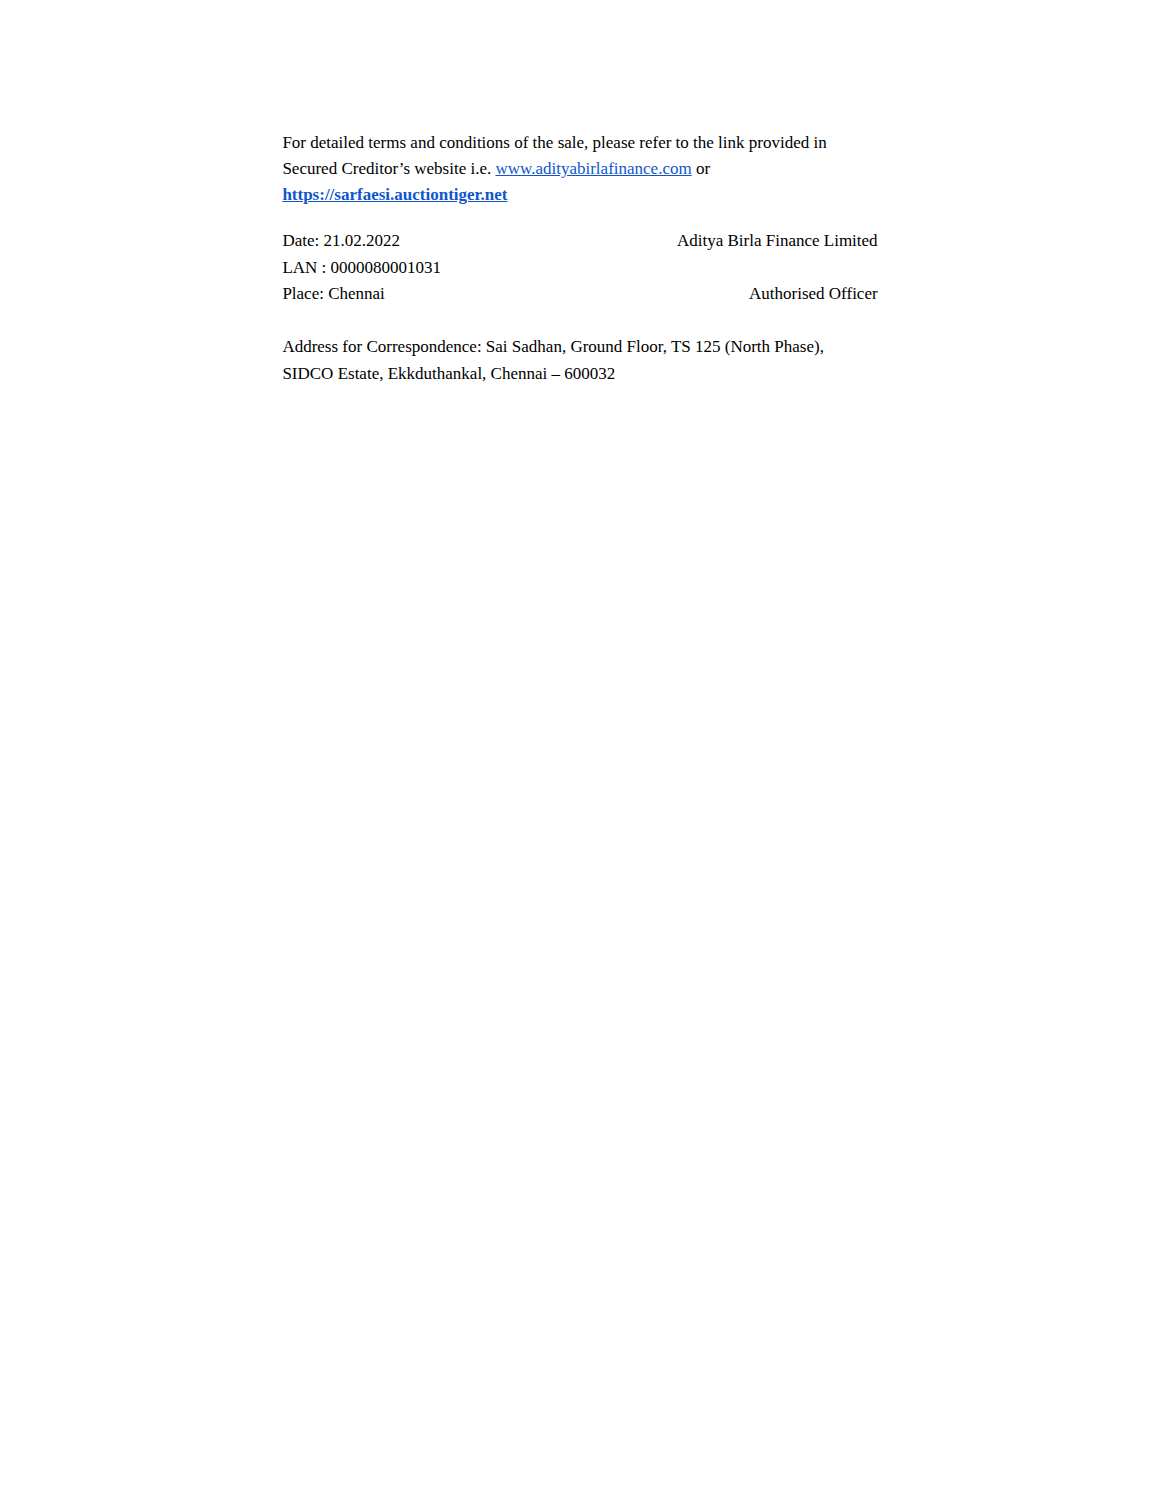For detailed terms and conditions of the sale, please refer to the link provided in Secured Creditor’s website i.e. www.adityabirlafinance.com or https://sarfaesi.auctiontiger.net
| Date: 21.02.2022 | Aditya Birla Finance Limited |
| LAN : 0000080001031 | |
| Place: Chennai | Authorised Officer |
Address for Correspondence: Sai Sadhan, Ground Floor, TS 125 (North Phase), SIDCO Estate, Ekkduthankal, Chennai – 600032